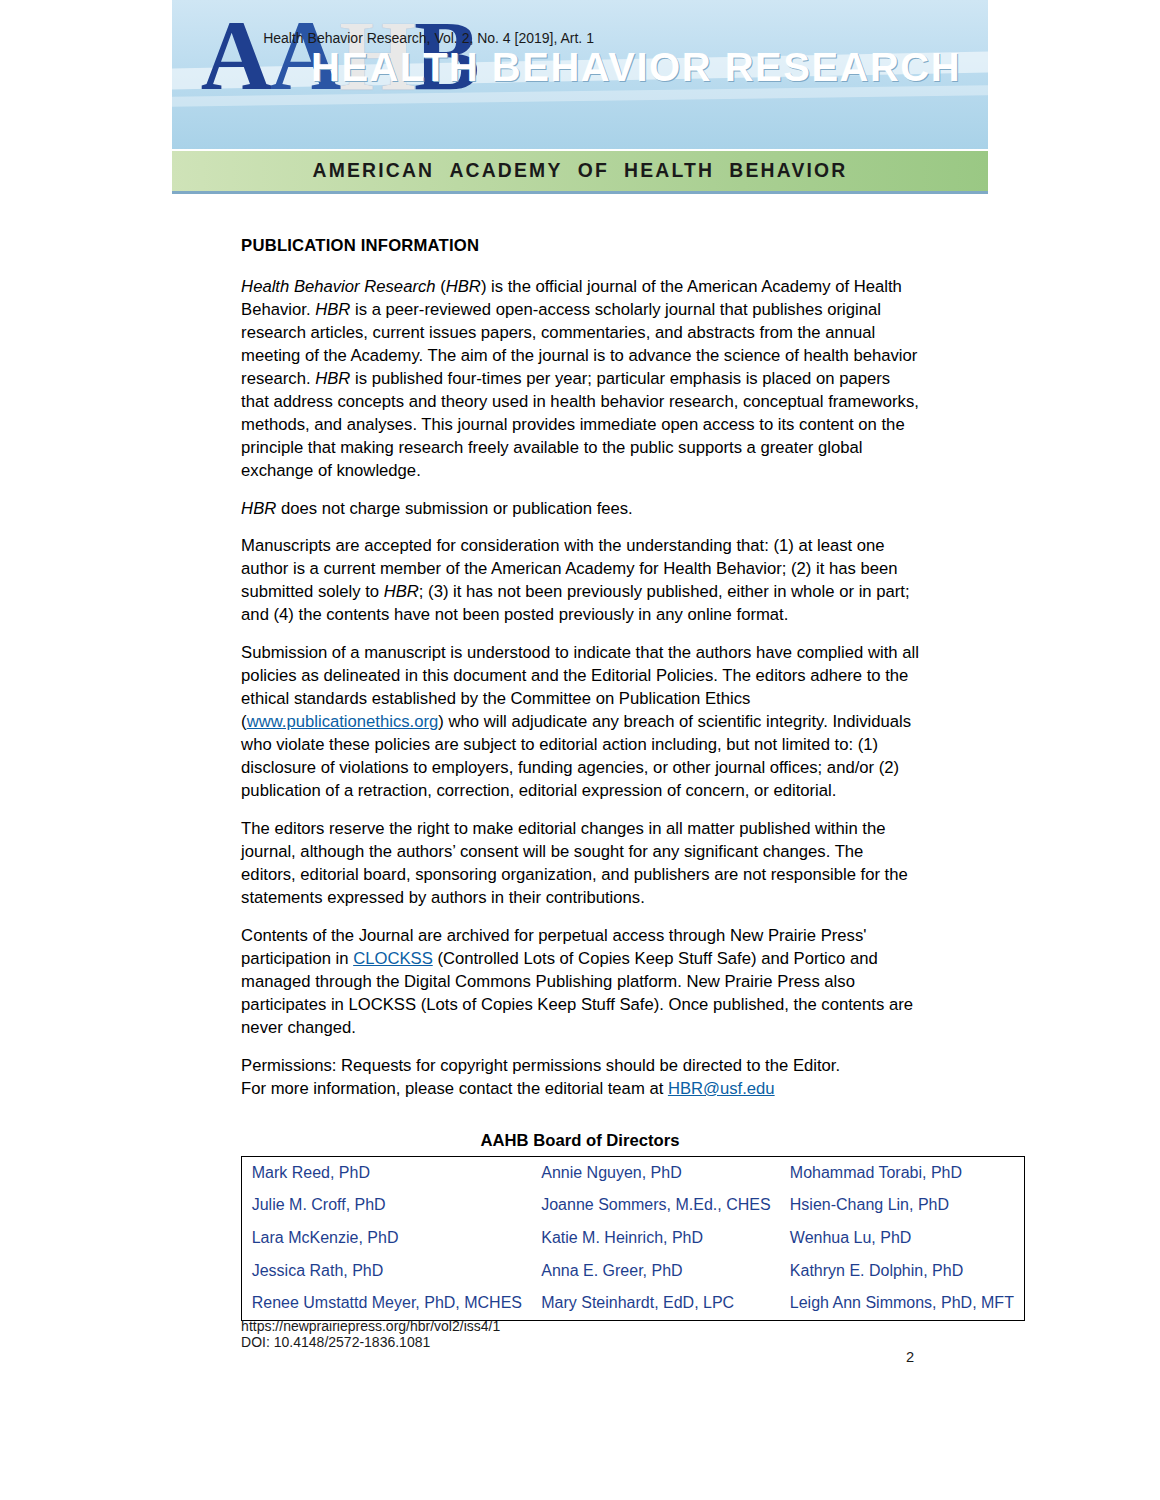AAHB
HEALTH BEHAVIOR RESEARCH
Health Behavior Research, Vol. 2, No. 4 [2019], Art. 1
AMERICAN ACADEMY OF HEALTH BEHAVIOR
PUBLICATION INFORMATION
Health Behavior Research (HBR) is the official journal of the American Academy of Health Behavior. HBR is a peer-reviewed open-access scholarly journal that publishes original research articles, current issues papers, commentaries, and abstracts from the annual meeting of the Academy. The aim of the journal is to advance the science of health behavior research. HBR is published four-times per year; particular emphasis is placed on papers that address concepts and theory used in health behavior research, conceptual frameworks, methods, and analyses. This journal provides immediate open access to its content on the principle that making research freely available to the public supports a greater global exchange of knowledge.
HBR does not charge submission or publication fees.
Manuscripts are accepted for consideration with the understanding that: (1) at least one author is a current member of the American Academy for Health Behavior; (2) it has been submitted solely to HBR; (3) it has not been previously published, either in whole or in part; and (4) the contents have not been posted previously in any online format.
Submission of a manuscript is understood to indicate that the authors have complied with all policies as delineated in this document and the Editorial Policies. The editors adhere to the ethical standards established by the Committee on Publication Ethics (www.publicationethics.org) who will adjudicate any breach of scientific integrity. Individuals who violate these policies are subject to editorial action including, but not limited to: (1) disclosure of violations to employers, funding agencies, or other journal offices; and/or (2) publication of a retraction, correction, editorial expression of concern, or editorial.
The editors reserve the right to make editorial changes in all matter published within the journal, although the authors’ consent will be sought for any significant changes. The editors, editorial board, sponsoring organization, and publishers are not responsible for the statements expressed by authors in their contributions.
Contents of the Journal are archived for perpetual access through New Prairie Press' participation in CLOCKSS (Controlled Lots of Copies Keep Stuff Safe) and Portico and managed through the Digital Commons Publishing platform. New Prairie Press also participates in LOCKSS (Lots of Copies Keep Stuff Safe). Once published, the contents are never changed.
Permissions: Requests for copyright permissions should be directed to the Editor.
For more information, please contact the editorial team at HBR@usf.edu
AAHB Board of Directors
| Mark Reed, PhD | Annie Nguyen, PhD | Mohammad Torabi, PhD |
| Julie M. Croff, PhD | Joanne Sommers, M.Ed., CHES | Hsien-Chang Lin, PhD |
| Lara McKenzie, PhD | Katie M. Heinrich, PhD | Wenhua Lu, PhD |
| Jessica Rath, PhD | Anna E. Greer, PhD | Kathryn E. Dolphin, PhD |
| Renee Umstattd Meyer, PhD, MCHES | Mary Steinhardt, EdD, LPC | Leigh Ann Simmons, PhD, MFT |
https://newprairiepress.org/hbr/vol2/iss4/1
DOI: 10.4148/2572-1836.1081
2